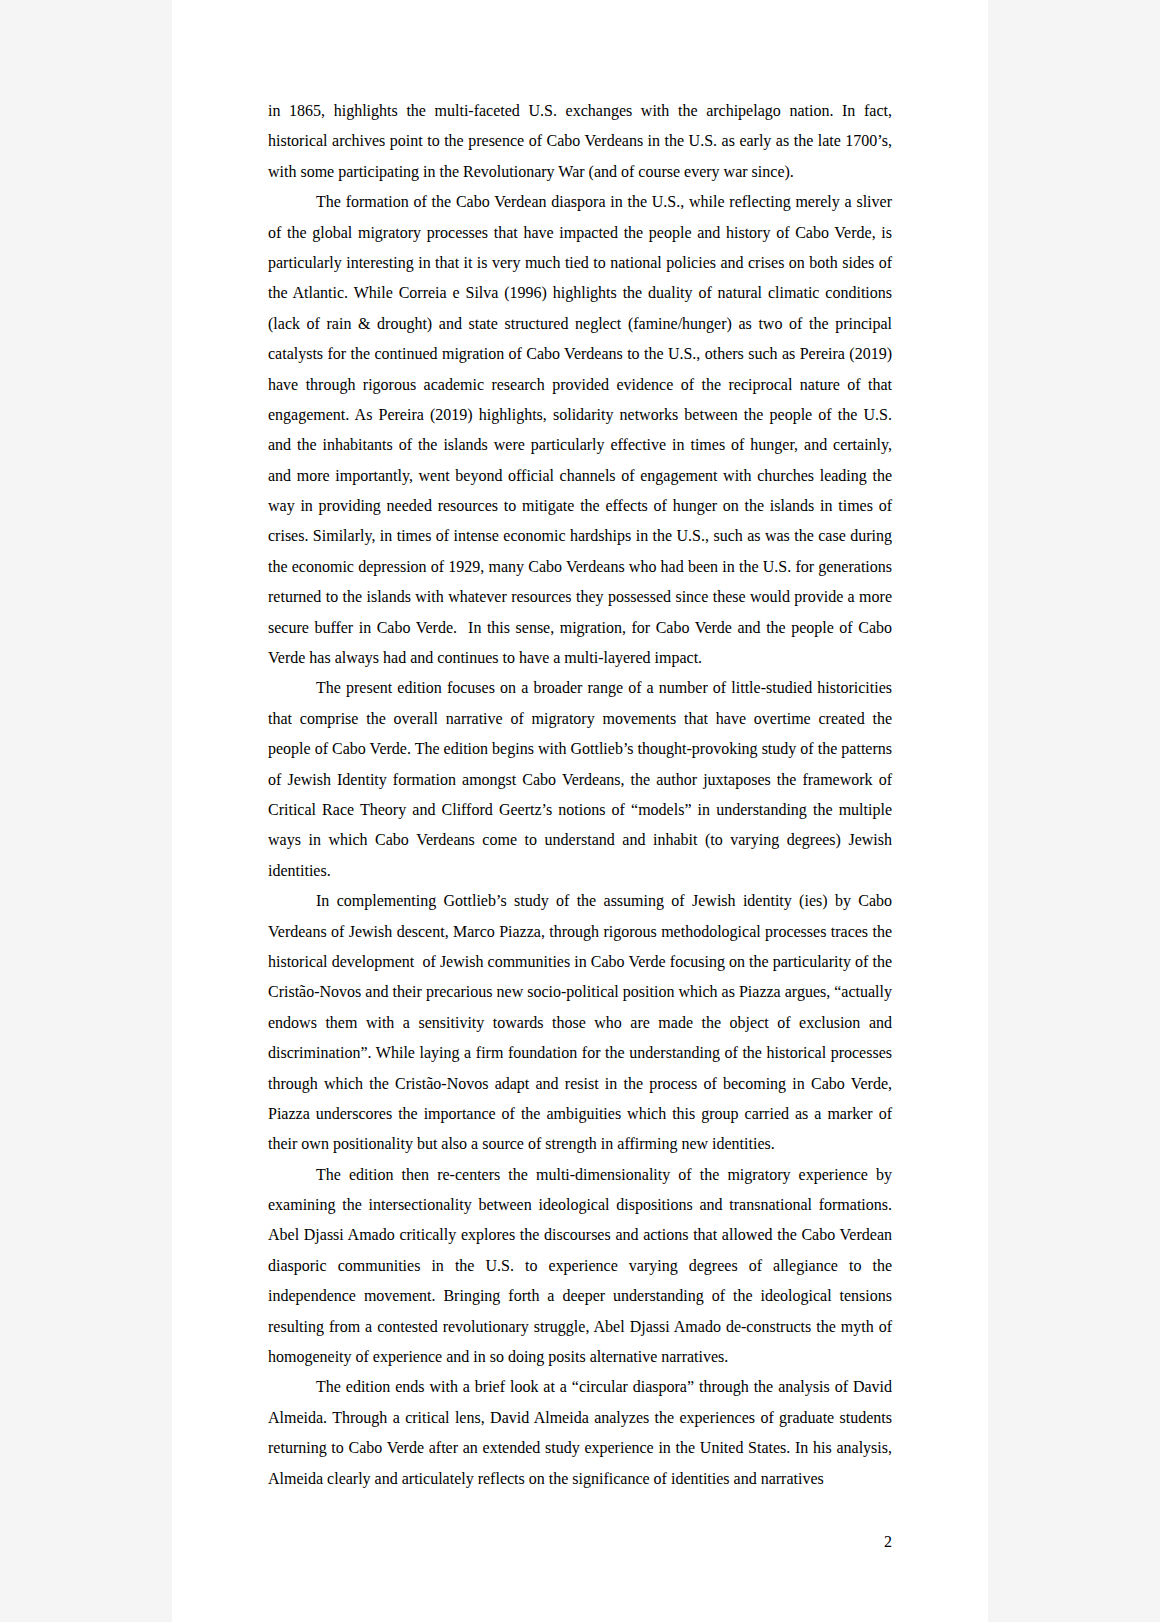in 1865, highlights the multi-faceted U.S. exchanges with the archipelago nation. In fact, historical archives point to the presence of Cabo Verdeans in the U.S. as early as the late 1700’s, with some participating in the Revolutionary War (and of course every war since).
The formation of the Cabo Verdean diaspora in the U.S., while reflecting merely a sliver of the global migratory processes that have impacted the people and history of Cabo Verde, is particularly interesting in that it is very much tied to national policies and crises on both sides of the Atlantic. While Correia e Silva (1996) highlights the duality of natural climatic conditions (lack of rain & drought) and state structured neglect (famine/hunger) as two of the principal catalysts for the continued migration of Cabo Verdeans to the U.S., others such as Pereira (2019) have through rigorous academic research provided evidence of the reciprocal nature of that engagement. As Pereira (2019) highlights, solidarity networks between the people of the U.S. and the inhabitants of the islands were particularly effective in times of hunger, and certainly, and more importantly, went beyond official channels of engagement with churches leading the way in providing needed resources to mitigate the effects of hunger on the islands in times of crises. Similarly, in times of intense economic hardships in the U.S., such as was the case during the economic depression of 1929, many Cabo Verdeans who had been in the U.S. for generations returned to the islands with whatever resources they possessed since these would provide a more secure buffer in Cabo Verde. In this sense, migration, for Cabo Verde and the people of Cabo Verde has always had and continues to have a multi-layered impact.
The present edition focuses on a broader range of a number of little-studied historicities that comprise the overall narrative of migratory movements that have overtime created the people of Cabo Verde. The edition begins with Gottlieb’s thought-provoking study of the patterns of Jewish Identity formation amongst Cabo Verdeans, the author juxtaposes the framework of Critical Race Theory and Clifford Geertz’s notions of “models” in understanding the multiple ways in which Cabo Verdeans come to understand and inhabit (to varying degrees) Jewish identities.
In complementing Gottlieb’s study of the assuming of Jewish identity (ies) by Cabo Verdeans of Jewish descent, Marco Piazza, through rigorous methodological processes traces the historical development of Jewish communities in Cabo Verde focusing on the particularity of the Cristão-Novos and their precarious new socio-political position which as Piazza argues, “actually endows them with a sensitivity towards those who are made the object of exclusion and discrimination”. While laying a firm foundation for the understanding of the historical processes through which the Cristão-Novos adapt and resist in the process of becoming in Cabo Verde, Piazza underscores the importance of the ambiguities which this group carried as a marker of their own positionality but also a source of strength in affirming new identities.
The edition then re-centers the multi-dimensionality of the migratory experience by examining the intersectionality between ideological dispositions and transnational formations. Abel Djassi Amado critically explores the discourses and actions that allowed the Cabo Verdean diasporic communities in the U.S. to experience varying degrees of allegiance to the independence movement. Bringing forth a deeper understanding of the ideological tensions resulting from a contested revolutionary struggle, Abel Djassi Amado de-constructs the myth of homogeneity of experience and in so doing posits alternative narratives.
The edition ends with a brief look at a “circular diaspora” through the analysis of David Almeida. Through a critical lens, David Almeida analyzes the experiences of graduate students returning to Cabo Verde after an extended study experience in the United States. In his analysis, Almeida clearly and articulately reflects on the significance of identities and narratives
2